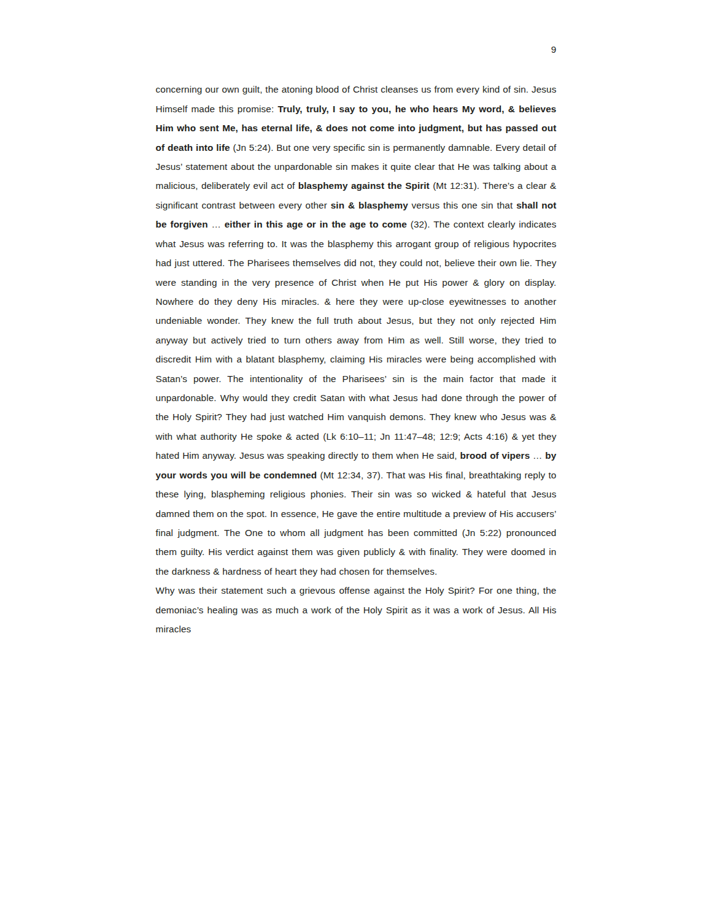9
concerning our own guilt, the atoning blood of Christ cleanses us from every kind of sin. Jesus Himself made this promise: Truly, truly, I say to you, he who hears My word, & believes Him who sent Me, has eternal life, & does not come into judgment, but has passed out of death into life (Jn 5:24). But one very specific sin is permanently damnable. Every detail of Jesus’ statement about the unpardonable sin makes it quite clear that He was talking about a malicious, deliberately evil act of blasphemy against the Spirit (Mt 12:31). There’s a clear & significant contrast between every other sin & blasphemy versus this one sin that shall not be forgiven … either in this age or in the age to come (32). The context clearly indicates what Jesus was referring to. It was the blasphemy this arrogant group of religious hypocrites had just uttered. The Pharisees themselves did not, they could not, believe their own lie. They were standing in the very presence of Christ when He put His power & glory on display. Nowhere do they deny His miracles. & here they were up-close eyewitnesses to another undeniable wonder. They knew the full truth about Jesus, but they not only rejected Him anyway but actively tried to turn others away from Him as well. Still worse, they tried to discredit Him with a blatant blasphemy, claiming His miracles were being accomplished with Satan’s power. The intentionality of the Pharisees’ sin is the main factor that made it unpardonable. Why would they credit Satan with what Jesus had done through the power of the Holy Spirit? They had just watched Him vanquish demons. They knew who Jesus was & with what authority He spoke & acted (Lk 6:10–11; Jn 11:47–48; 12:9; Acts 4:16) & yet they hated Him anyway. Jesus was speaking directly to them when He said, brood of vipers … by your words you will be condemned (Mt 12:34, 37). That was His final, breathtaking reply to these lying, blaspheming religious phonies. Their sin was so wicked & hateful that Jesus damned them on the spot. In essence, He gave the entire multitude a preview of His accusers’ final judgment. The One to whom all judgment has been committed (Jn 5:22) pronounced them guilty. His verdict against them was given publicly & with finality. They were doomed in the darkness & hardness of heart they had chosen for themselves.
Why was their statement such a grievous offense against the Holy Spirit? For one thing, the demoniac’s healing was as much a work of the Holy Spirit as it was a work of Jesus. All His miracles